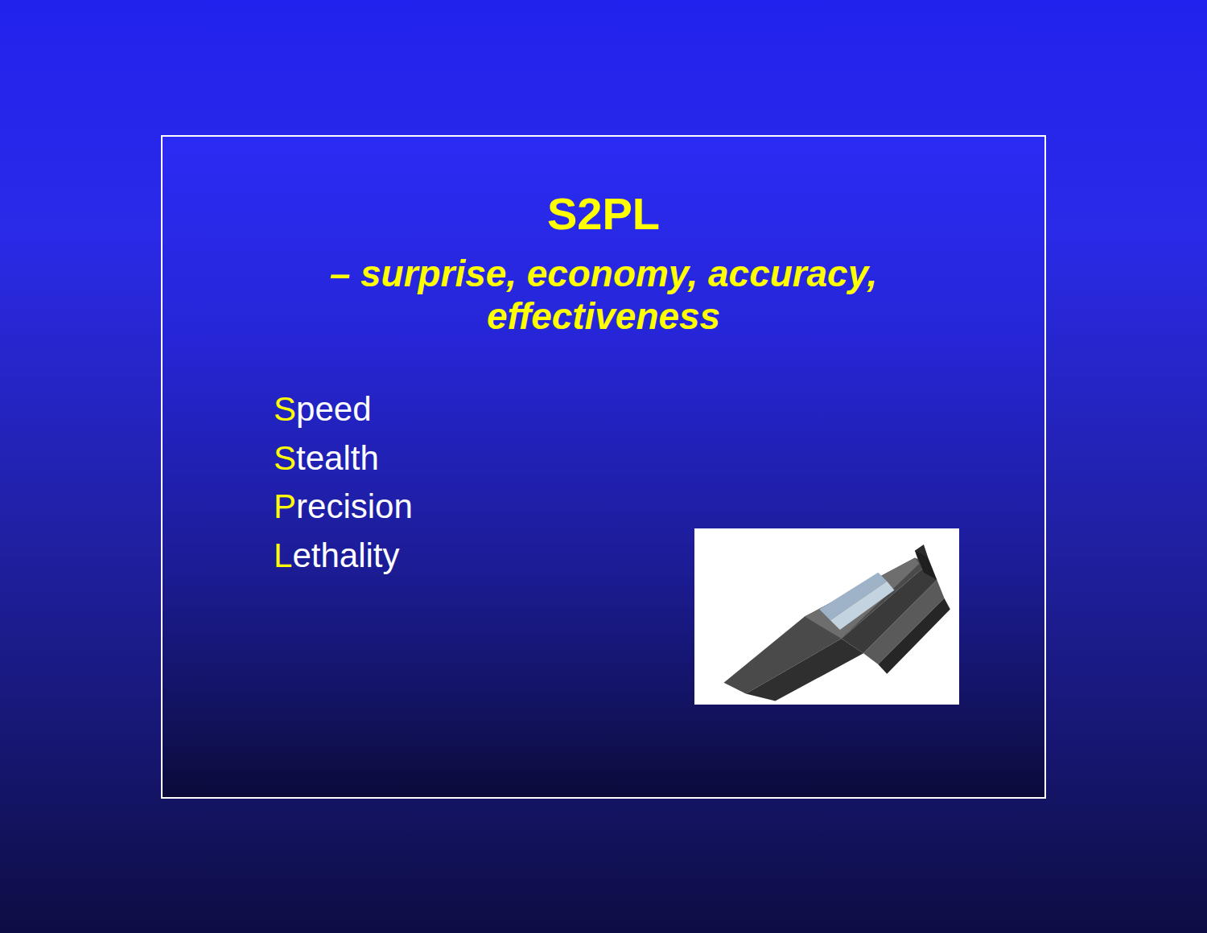S2PL – surprise, economy, accuracy, effectiveness
Speed
Stealth
Precision
Lethality